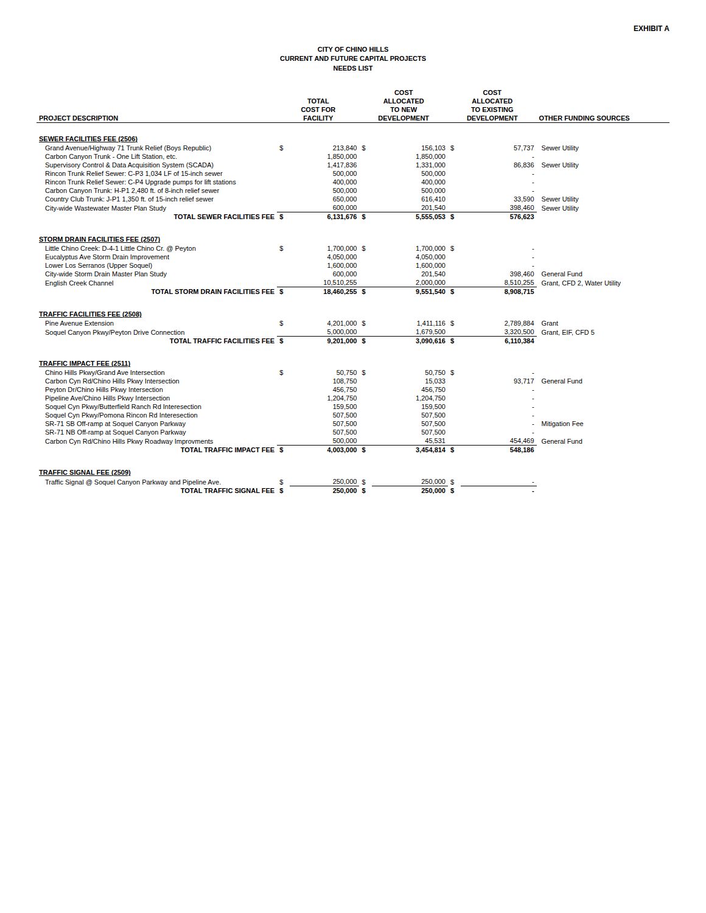EXHIBIT A
CITY OF CHINO HILLS
CURRENT AND FUTURE CAPITAL PROJECTS
NEEDS LIST
| | | COST | COST | |
| --- | --- | --- | --- | --- |
| | TOTAL | ALLOCATED | ALLOCATED | |
| | COST FOR | TO NEW | TO EXISTING | |
| PROJECT DESCRIPTION | FACILITY | DEVELOPMENT | DEVELOPMENT | OTHER FUNDING SOURCES |
| SEWER FACILITIES FEE (2506) |
| Grand Avenue/Highway 71 Trunk Relief (Boys Republic) | $ | 213,840 | $ | 156,103 | $ | 57,737 | Sewer Utility |
| Carbon Canyon Trunk - One Lift Station, etc. | | 1,850,000 | | 1,850,000 | | - | |
| Supervisory Control & Data Acquisition System (SCADA) | | 1,417,836 | | 1,331,000 | | 86,836 | Sewer Utility |
| Rincon Trunk Relief Sewer: C-P3 1,034 LF of 15-inch sewer | | 500,000 | | 500,000 | | - | |
| Rincon Trunk Relief Sewer: C-P4 Upgrade pumps for lift stations | | 400,000 | | 400,000 | | - | |
| Carbon Canyon Trunk: H-P1 2,480 ft. of 8-inch relief sewer | | 500,000 | | 500,000 | | - | |
| Country Club Trunk: J-P1 1,350 ft. of 15-inch relief sewer | | 650,000 | | 616,410 | | 33,590 | Sewer Utility |
| City-wide Wastewater Master Plan Study | | 600,000 | | 201,540 | | 398,460 | Sewer Utility |
| TOTAL SEWER FACILITIES FEE | $ | 6,131,676 | $ | 5,555,053 | $ | 576,623 | |
| STORM DRAIN FACILITIES FEE (2507) |
| Little Chino Creek: D-4-1 Little Chino Cr. @ Peyton | $ | 1,700,000 | $ | 1,700,000 | $ | - | |
| Eucalyptus Ave Storm Drain Improvement | | 4,050,000 | | 4,050,000 | | - | |
| Lower Los Serranos (Upper Soquel) | | 1,600,000 | | 1,600,000 | | - | |
| City-wide Storm Drain Master Plan Study | | 600,000 | | 201,540 | | 398,460 | General Fund |
| English Creek Channel | | 10,510,255 | | 2,000,000 | | 8,510,255 | Grant, CFD 2, Water Utility |
| TOTAL STORM DRAIN FACILITIES FEE | $ | 18,460,255 | $ | 9,551,540 | $ | 8,908,715 | |
| TRAFFIC FACILITIES FEE (2508) |
| Pine Avenue Extension | $ | 4,201,000 | $ | 1,411,116 | $ | 2,789,884 | Grant |
| Soquel Canyon Pkwy/Peyton Drive Connection | | 5,000,000 | | 1,679,500 | | 3,320,500 | Grant, EIF, CFD 5 |
| TOTAL TRAFFIC FACILITIES FEE | $ | 9,201,000 | $ | 3,090,616 | $ | 6,110,384 | |
| TRAFFIC IMPACT FEE (2511) |
| Chino Hills Pkwy/Grand Ave Intersection | $ | 50,750 | $ | 50,750 | $ | - | |
| Carbon Cyn Rd/Chino Hills Pkwy Intersection | | 108,750 | | 15,033 | | 93,717 | General Fund |
| Peyton Dr/Chino Hills Pkwy Intersection | | 456,750 | | 456,750 | | - | |
| Pipeline Ave/Chino Hills Pkwy Intersection | | 1,204,750 | | 1,204,750 | | - | |
| Soquel Cyn Pkwy/Butterfield Ranch Rd Interesection | | 159,500 | | 159,500 | | - | |
| Soquel Cyn Pkwy/Pomona Rincon Rd Interesection | | 507,500 | | 507,500 | | - | |
| SR-71 SB Off-ramp at Soquel Canyon Parkway | | 507,500 | | 507,500 | | - | Mitigation Fee |
| SR-71 NB Off-ramp at Soquel Canyon Parkway | | 507,500 | | 507,500 | | - | |
| Carbon Cyn Rd/Chino Hills Pkwy Roadway Improvments | | 500,000 | | 45,531 | | 454,469 | General Fund |
| TOTAL TRAFFIC IMPACT FEE | $ | 4,003,000 | $ | 3,454,814 | $ | 548,186 | |
| TRAFFIC SIGNAL FEE (2509) |
| Traffic Signal @ Soquel Canyon Parkway and Pipeline Ave. | $ | 250,000 | $ | 250,000 | $ | - | |
| TOTAL TRAFFIC SIGNAL FEE | $ | 250,000 | $ | 250,000 | $ | - | |